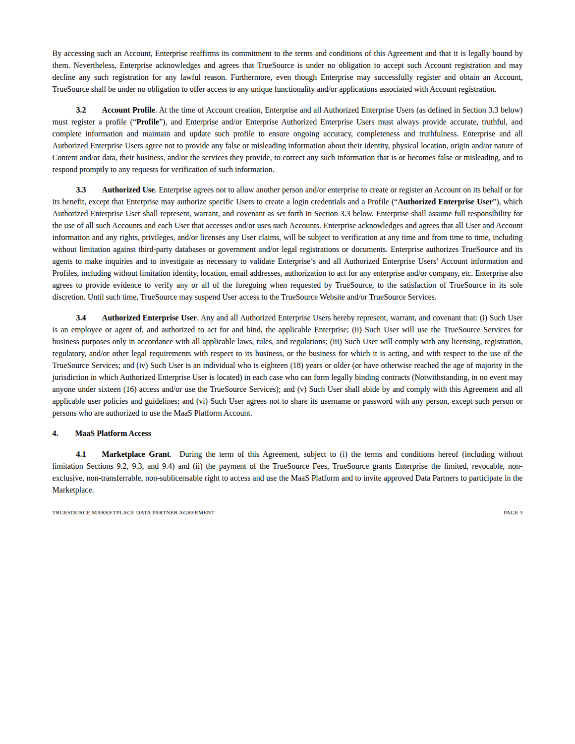By accessing such an Account, Enterprise reaffirms its commitment to the terms and conditions of this Agreement and that it is legally bound by them. Nevertheless, Enterprise acknowledges and agrees that TrueSource is under no obligation to accept such Account registration and may decline any such registration for any lawful reason. Furthermore, even though Enterprise may successfully register and obtain an Account, TrueSource shall be under no obligation to offer access to any unique functionality and/or applications associated with Account registration.
3.2  Account Profile. At the time of Account creation, Enterprise and all Authorized Enterprise Users (as defined in Section 3.3 below) must register a profile (“Profile”), and Enterprise and/or Enterprise Authorized Enterprise Users must always provide accurate, truthful, and complete information and maintain and update such profile to ensure ongoing accuracy, completeness and truthfulness. Enterprise and all Authorized Enterprise Users agree not to provide any false or misleading information about their identity, physical location, origin and/or nature of Content and/or data, their business, and/or the services they provide, to correct any such information that is or becomes false or misleading, and to respond promptly to any requests for verification of such information.
3.3  Authorized Use. Enterprise agrees not to allow another person and/or enterprise to create or register an Account on its behalf or for its benefit, except that Enterprise may authorize specific Users to create a login credentials and a Profile (“Authorized Enterprise User”), which Authorized Enterprise User shall represent, warrant, and covenant as set forth in Section 3.3 below. Enterprise shall assume full responsibility for the use of all such Accounts and each User that accesses and/or uses such Accounts. Enterprise acknowledges and agrees that all User and Account information and any rights, privileges, and/or licenses any User claims, will be subject to verification at any time and from time to time, including without limitation against third-party databases or government and/or legal registrations or documents. Enterprise authorizes TrueSource and its agents to make inquiries and to investigate as necessary to validate Enterprise’s and all Authorized Enterprise Users’ Account information and Profiles, including without limitation identity, location, email addresses, authorization to act for any enterprise and/or company, etc. Enterprise also agrees to provide evidence to verify any or all of the foregoing when requested by TrueSource, to the satisfaction of TrueSource in its sole discretion. Until such time, TrueSource may suspend User access to the TrueSource Website and/or TrueSource Services.
3.4  Authorized Enterprise User. Any and all Authorized Enterprise Users hereby represent, warrant, and covenant that: (i) Such User is an employee or agent of, and authorized to act for and bind, the applicable Enterprise; (ii) Such User will use the TrueSource Services for business purposes only in accordance with all applicable laws, rules, and regulations; (iii) Such User will comply with any licensing, registration, regulatory, and/or other legal requirements with respect to its business, or the business for which it is acting, and with respect to the use of the TrueSource Services; and (iv) Such User is an individual who is eighteen (18) years or older (or have otherwise reached the age of majority in the jurisdiction in which Authorized Enterprise User is located) in each case who can form legally binding contracts (Notwithstanding, in no event may anyone under sixteen (16) access and/or use the TrueSource Services); and (v) Such User shall abide by and comply with this Agreement and all applicable user policies and guidelines; and (vi) Such User agrees not to share its username or password with any person, except such person or persons who are authorized to use the MaaS Platform Account.
4. MaaS Platform Access
4.1  Marketplace Grant. During the term of this Agreement, subject to (i) the terms and conditions hereof (including without limitation Sections 9.2, 9.3, and 9.4) and (ii) the payment of the TrueSource Fees, TrueSource grants Enterprise the limited, revocable, non-exclusive, non-transferrable, non-sublicensable right to access and use the MaaS Platform and to invite approved Data Partners to participate in the Marketplace.
TRUESOURCE MARKETPLACE DATA PARTNER AGREEMENT PAGE 3